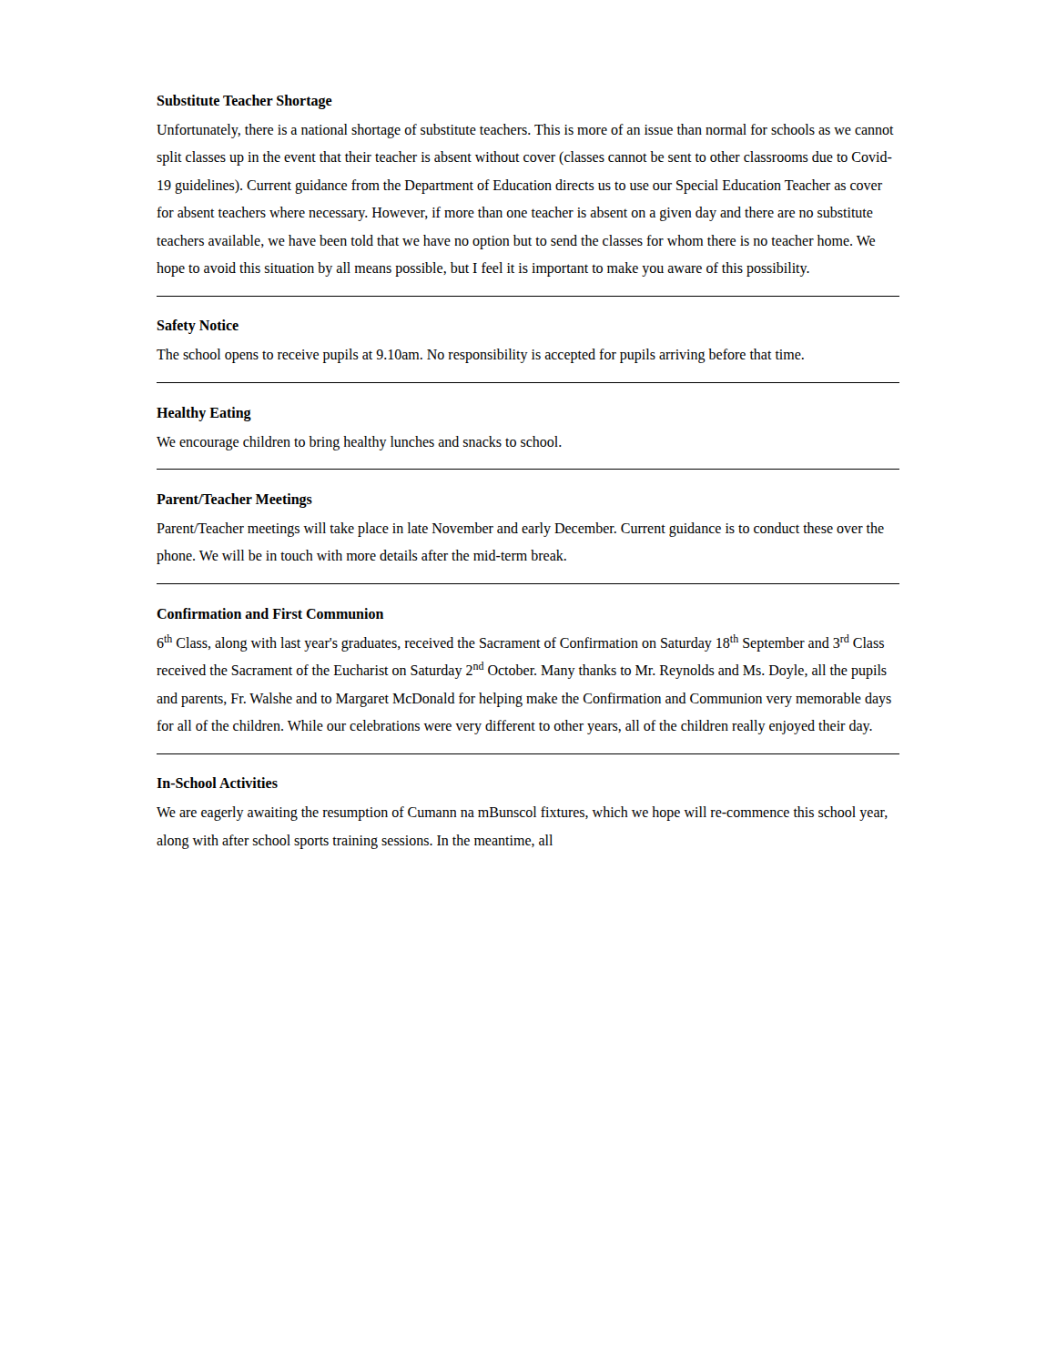Substitute Teacher Shortage
Unfortunately, there is a national shortage of substitute teachers. This is more of an issue than normal for schools as we cannot split classes up in the event that their teacher is absent without cover (classes cannot be sent to other classrooms due to Covid-19 guidelines). Current guidance from the Department of Education directs us to use our Special Education Teacher as cover for absent teachers where necessary. However, if more than one teacher is absent on a given day and there are no substitute teachers available, we have been told that we have no option but to send the classes for whom there is no teacher home. We hope to avoid this situation by all means possible, but I feel it is important to make you aware of this possibility.
Safety Notice
The school opens to receive pupils at 9.10am. No responsibility is accepted for pupils arriving before that time.
Healthy Eating
We encourage children to bring healthy lunches and snacks to school.
Parent/Teacher Meetings
Parent/Teacher meetings will take place in late November and early December. Current guidance is to conduct these over the phone. We will be in touch with more details after the mid-term break.
Confirmation and First Communion
6th Class, along with last year's graduates, received the Sacrament of Confirmation on Saturday 18th September and 3rd Class received the Sacrament of the Eucharist on Saturday 2nd October. Many thanks to Mr. Reynolds and Ms. Doyle, all the pupils and parents, Fr. Walshe and to Margaret McDonald for helping make the Confirmation and Communion very memorable days for all of the children. While our celebrations were very different to other years, all of the children really enjoyed their day.
In-School Activities
We are eagerly awaiting the resumption of Cumann na mBunscol fixtures, which we hope will re-commence this school year, along with after school sports training sessions. In the meantime, all